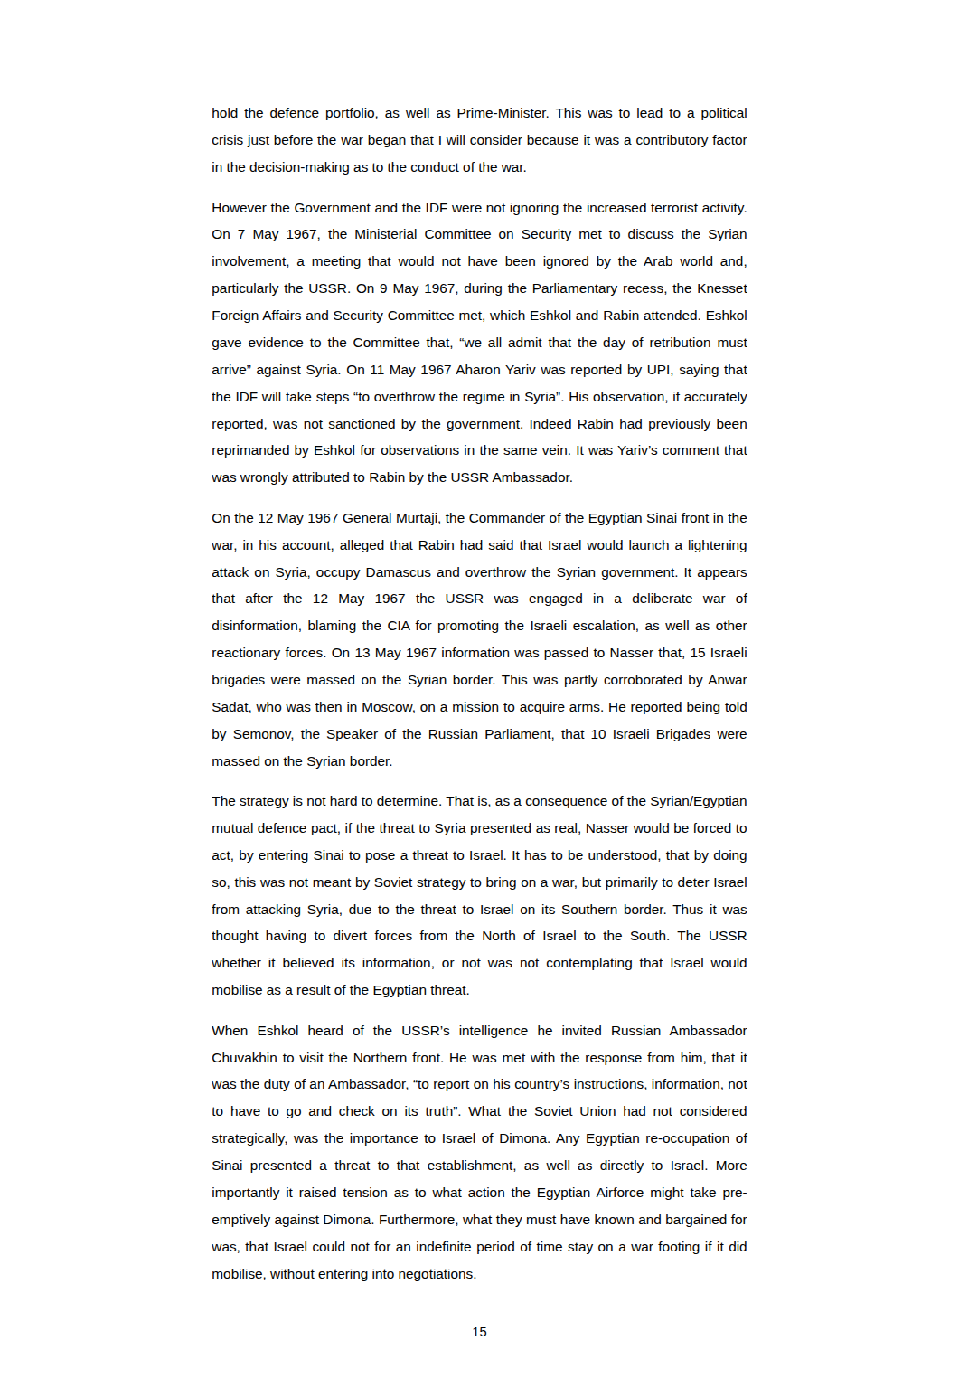hold the defence portfolio, as well as Prime-Minister. This was to lead to a political crisis just before the war began that I will consider because it was a contributory factor in the decision-making as to the conduct of the war.
However the Government and the IDF were not ignoring the increased terrorist activity. On 7 May 1967, the Ministerial Committee on Security met to discuss the Syrian involvement, a meeting that would not have been ignored by the Arab world and, particularly the USSR. On 9 May 1967, during the Parliamentary recess, the Knesset Foreign Affairs and Security Committee met, which Eshkol and Rabin attended. Eshkol gave evidence to the Committee that, “we all admit that the day of retribution must arrive” against Syria. On 11 May 1967 Aharon Yariv was reported by UPI, saying that the IDF will take steps “to overthrow the regime in Syria”. His observation, if accurately reported, was not sanctioned by the government. Indeed Rabin had previously been reprimanded by Eshkol for observations in the same vein. It was Yariv’s comment that was wrongly attributed to Rabin by the USSR Ambassador.
On the 12 May 1967 General Murtaji, the Commander of the Egyptian Sinai front in the war, in his account, alleged that Rabin had said that Israel would launch a lightening attack on Syria, occupy Damascus and overthrow the Syrian government. It appears that after the 12 May 1967 the USSR was engaged in a deliberate war of disinformation, blaming the CIA for promoting the Israeli escalation, as well as other reactionary forces. On 13 May 1967 information was passed to Nasser that, 15 Israeli brigades were massed on the Syrian border. This was partly corroborated by Anwar Sadat, who was then in Moscow, on a mission to acquire arms. He reported being told by Semonov, the Speaker of the Russian Parliament, that 10 Israeli Brigades were massed on the Syrian border.
The strategy is not hard to determine. That is, as a consequence of the Syrian/Egyptian mutual defence pact, if the threat to Syria presented as real, Nasser would be forced to act, by entering Sinai to pose a threat to Israel. It has to be understood, that by doing so, this was not meant by Soviet strategy to bring on a war, but primarily to deter Israel from attacking Syria, due to the threat to Israel on its Southern border. Thus it was thought having to divert forces from the North of Israel to the South. The USSR whether it believed its information, or not was not contemplating that Israel would mobilise as a result of the Egyptian threat.
When Eshkol heard of the USSR’s intelligence he invited Russian Ambassador Chuvakhin to visit the Northern front. He was met with the response from him, that it was the duty of an Ambassador, “to report on his country’s instructions, information, not to have to go and check on its truth”. What the Soviet Union had not considered strategically, was the importance to Israel of Dimona. Any Egyptian re-occupation of Sinai presented a threat to that establishment, as well as directly to Israel. More importantly it raised tension as to what action the Egyptian Airforce might take pre-emptively against Dimona. Furthermore, what they must have known and bargained for was, that Israel could not for an indefinite period of time stay on a war footing if it did mobilise, without entering into negotiations.
15